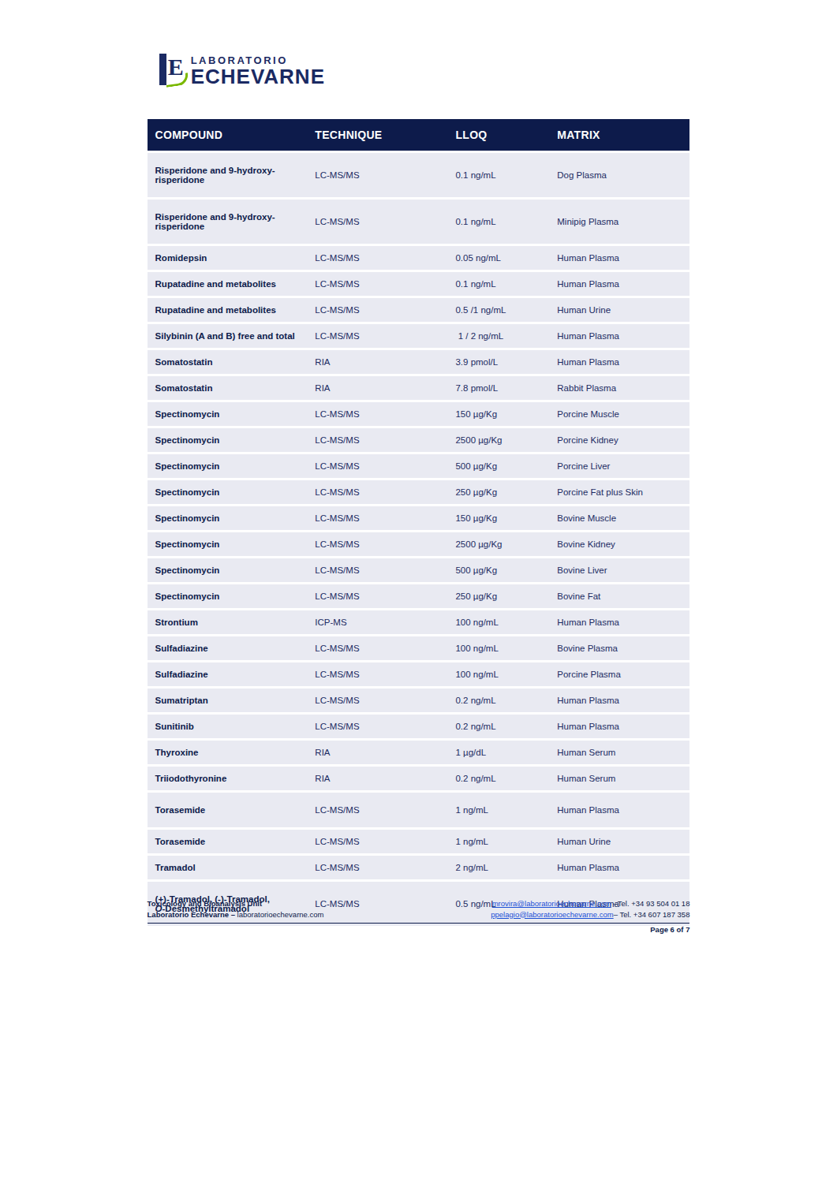E
LABORATORIO
ECHEVARNE
| COMPOUND | TECHNIQUE | LLOQ | MATRIX |
| --- | --- | --- | --- |
| Risperidone and 9-hydroxy-risperidone | LC-MS/MS | 0.1 ng/mL | Dog Plasma |
| Risperidone and 9-hydroxy-risperidone | LC-MS/MS | 0.1 ng/mL | Minipig Plasma |
| Romidepsin | LC-MS/MS | 0.05 ng/mL | Human Plasma |
| Rupatadine and metabolites | LC-MS/MS | 0.1 ng/mL | Human Plasma |
| Rupatadine and metabolites | LC-MS/MS | 0.5 /1 ng/mL | Human Urine |
| Silybinin (A and B) free and total | LC-MS/MS | 1 / 2 ng/mL | Human Plasma |
| Somatostatin | RIA | 3.9 pmol/L | Human Plasma |
| Somatostatin | RIA | 7.8 pmol/L | Rabbit Plasma |
| Spectinomycin | LC-MS/MS | 150 µg/Kg | Porcine Muscle |
| Spectinomycin | LC-MS/MS | 2500 µg/Kg | Porcine Kidney |
| Spectinomycin | LC-MS/MS | 500 µg/Kg | Porcine Liver |
| Spectinomycin | LC-MS/MS | 250 µg/Kg | Porcine Fat plus Skin |
| Spectinomycin | LC-MS/MS | 150 µg/Kg | Bovine Muscle |
| Spectinomycin | LC-MS/MS | 2500 µg/Kg | Bovine Kidney |
| Spectinomycin | LC-MS/MS | 500 µg/Kg | Bovine Liver |
| Spectinomycin | LC-MS/MS | 250 µg/Kg | Bovine Fat |
| Strontium | ICP-MS | 100 ng/mL | Human Plasma |
| Sulfadiazine | LC-MS/MS | 100 ng/mL | Bovine Plasma |
| Sulfadiazine | LC-MS/MS | 100 ng/mL | Porcine Plasma |
| Sumatriptan | LC-MS/MS | 0.2 ng/mL | Human Plasma |
| Sunitinib | LC-MS/MS | 0.2 ng/mL | Human Plasma |
| Thyroxine | RIA | 1 µg/dL | Human Serum |
| Triiodothyronine | RIA | 0.2 ng/mL | Human Serum |
| Torasemide | LC-MS/MS | 1 ng/mL | Human Plasma |
| Torasemide | LC-MS/MS | 1 ng/mL | Human Urine |
| Tramadol | LC-MS/MS | 2 ng/mL | Human Plasma |
| (+)-Tramadol, (-)-Tramadol, O -Desmethyltramadol | LC-MS/MS | 0.5 ng/mL | Human Plasma |
Toxicology and Bioanalysis Unit
Laboratorio Echevarne – laboratorioechevarne.com
mrovira@laboratorioechevarne.com –Tel. +34 93 504 01 18
ppelagio@laboratorioechevarne.com– Tel. +34 607 187 358
Page 6 of 7